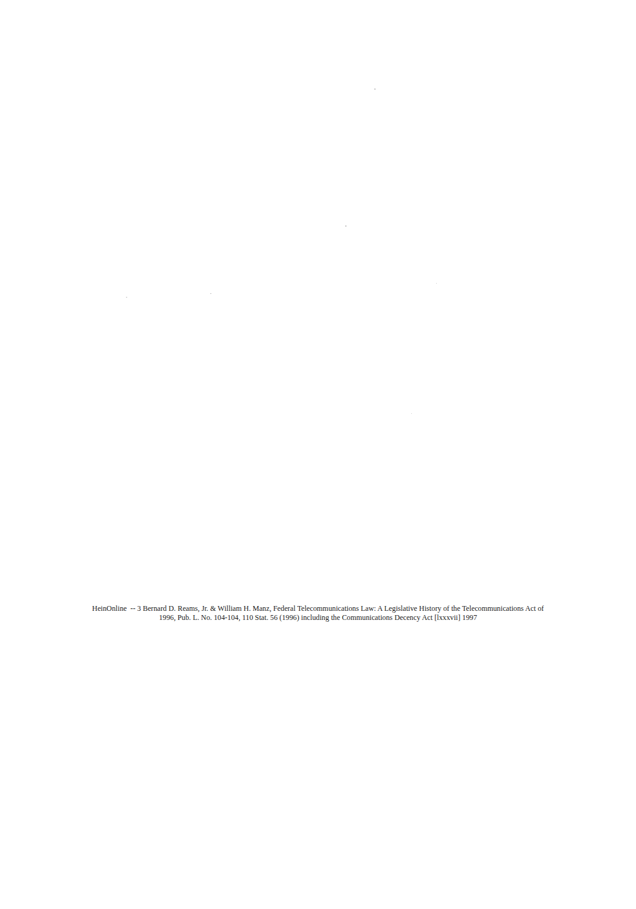HeinOnline -- 3 Bernard D. Reams, Jr. & William H. Manz, Federal Telecommunications Law: A Legislative History of the Telecommunications Act of
1996, Pub. L. No. 104-104, 110 Stat. 56 (1996) including the Communications Decency Act [lxxxvii] 1997